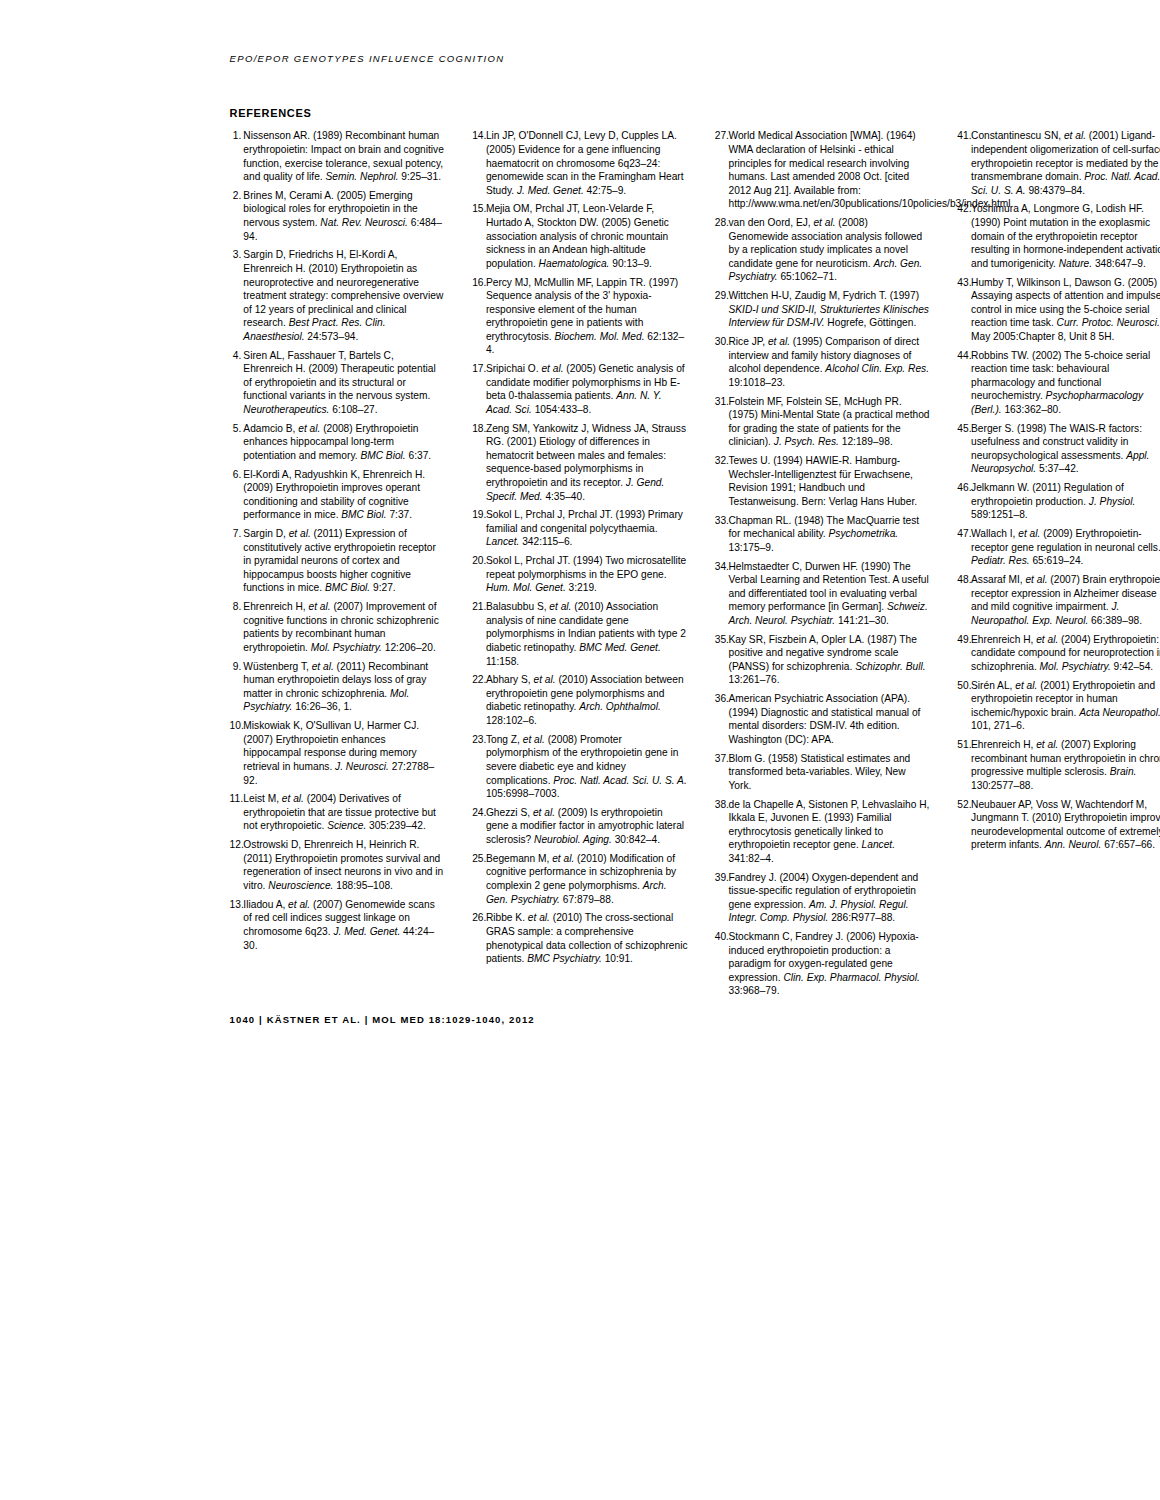EPO/EPOR Genotypes Influence Cognition
References
Nissenson AR. (1989) Recombinant human erythropoietin: Impact on brain and cognitive function, exercise tolerance, sexual potency, and quality of life. Semin. Nephrol. 9:25–31.
Brines M, Cerami A. (2005) Emerging biological roles for erythropoietin in the nervous system. Nat. Rev. Neurosci. 6:484–94.
Sargin D, Friedrichs H, El-Kordi A, Ehrenreich H. (2010) Erythropoietin as neuroprotective and neuroregenerative treatment strategy: comprehensive overview of 12 years of preclinical and clinical research. Best Pract. Res. Clin. Anaesthesiol. 24:573–94.
Siren AL, Fasshauer T, Bartels C, Ehrenreich H. (2009) Therapeutic potential of erythropoietin and its structural or functional variants in the nervous system. Neurotherapeutics. 6:108–27.
Adamcio B, et al. (2008) Erythropoietin enhances hippocampal long-term potentiation and memory. BMC Biol. 6:37.
El-Kordi A, Radyushkin K, Ehrenreich H. (2009) Erythropoietin improves operant conditioning and stability of cognitive performance in mice. BMC Biol. 7:37.
Sargin D, et al. (2011) Expression of constitutively active erythropoietin receptor in pyramidal neurons of cortex and hippocampus boosts higher cognitive functions in mice. BMC Biol. 9:27.
Ehrenreich H, et al. (2007) Improvement of cognitive functions in chronic schizophrenic patients by recombinant human erythropoietin. Mol. Psychiatry. 12:206–20.
Wüstenberg T, et al. (2011) Recombinant human erythropoietin delays loss of gray matter in chronic schizophrenia. Mol. Psychiatry. 16:26–36, 1.
Miskowiak K, O'Sullivan U, Harmer CJ. (2007) Erythropoietin enhances hippocampal response during memory retrieval in humans. J. Neurosci. 27:2788–92.
Leist M, et al. (2004) Derivatives of erythropoietin that are tissue protective but not erythropoietic. Science. 305:239–42.
Ostrowski D, Ehrenreich H, Heinrich R. (2011) Erythropoietin promotes survival and regeneration of insect neurons in vivo and in vitro. Neuroscience. 188:95–108.
Iliadou A, et al. (2007) Genomewide scans of red cell indices suggest linkage on chromosome 6q23. J. Med. Genet. 44:24–30.
Lin JP, O'Donnell CJ, Levy D, Cupples LA. (2005) Evidence for a gene influencing haematocrit on chromosome 6q23–24: genomewide scan in the Framingham Heart Study. J. Med. Genet. 42:75–9.
Mejia OM, Prchal JT, Leon-Velarde F, Hurtado A, Stockton DW. (2005) Genetic association analysis of chronic mountain sickness in an Andean high-altitude population. Haematologica. 90:13–9.
Percy MJ, McMullin MF, Lappin TR. (1997) Sequence analysis of the 3' hypoxia-responsive element of the human erythropoietin gene in patients with erythrocytosis. Biochem. Mol. Med. 62:132–4.
Sripichai O. et al. (2005) Genetic analysis of candidate modifier polymorphisms in Hb E-beta 0-thalassemia patients. Ann. N. Y. Acad. Sci. 1054:433–8.
Zeng SM, Yankowitz J, Widness JA, Strauss RG. (2001) Etiology of differences in hematocrit between males and females: sequence-based polymorphisms in erythropoietin and its receptor. J. Gend. Specif. Med. 4:35–40.
Sokol L, Prchal J, Prchal JT. (1993) Primary familial and congenital polycythaemia. Lancet. 342:115–6.
Sokol L, Prchal JT. (1994) Two microsatellite repeat polymorphisms in the EPO gene. Hum. Mol. Genet. 3:219.
Balasubbu S, et al. (2010) Association analysis of nine candidate gene polymorphisms in Indian patients with type 2 diabetic retinopathy. BMC Med. Genet. 11:158.
Abhary S, et al. (2010) Association between erythropoietin gene polymorphisms and diabetic retinopathy. Arch. Ophthalmol. 128:102–6.
Tong Z, et al. (2008) Promoter polymorphism of the erythropoietin gene in severe diabetic eye and kidney complications. Proc. Natl. Acad. Sci. U. S. A. 105:6998–7003.
Ghezzi S, et al. (2009) Is erythropoietin gene a modifier factor in amyotrophic lateral sclerosis? Neurobiol. Aging. 30:842–4.
Begemann M, et al. (2010) Modification of cognitive performance in schizophrenia by complexin 2 gene polymorphisms. Arch. Gen. Psychiatry. 67:879–88.
Ribbe K. et al. (2010) The cross-sectional GRAS sample: a comprehensive phenotypical data collection of schizophrenic patients. BMC Psychiatry. 10:91.
World Medical Association [WMA]. (1964) WMA declaration of Helsinki - ethical principles for medical research involving humans. Last amended 2008 Oct. [cited 2012 Aug 21]. Available from: http://www.wma.net/en/30publications/10policies/b3/index.html
van den Oord, EJ, et al. (2008) Genomewide association analysis followed by a replication study implicates a novel candidate gene for neuroticism. Arch. Gen. Psychiatry. 65:1062–71.
Wittchen H-U, Zaudig M, Fydrich T. (1997) SKID-I und SKID-II, Strukturiertes Klinisches Interview für DSM-IV. Hogrefe, Göttingen.
Rice JP, et al. (1995) Comparison of direct interview and family history diagnoses of alcohol dependence. Alcohol Clin. Exp. Res. 19:1018–23.
Folstein MF, Folstein SE, McHugh PR. (1975) Mini-Mental State (a practical method for grading the state of patients for the clinician). J. Psych. Res. 12:189–98.
Tewes U. (1994) HAWIE-R. Hamburg-Wechsler-Intelligenztest für Erwachsene, Revision 1991; Handbuch und Testanweisung. Bern: Verlag Hans Huber.
Chapman RL. (1948) The MacQuarrie test for mechanical ability. Psychometrika. 13:175–9.
Helmstaedter C, Durwen HF. (1990) The Verbal Learning and Retention Test. A useful and differentiated tool in evaluating verbal memory performance [in German]. Schweiz. Arch. Neurol. Psychiatr. 141:21–30.
Kay SR, Fiszbein A, Opler LA. (1987) The positive and negative syndrome scale (PANSS) for schizophrenia. Schizophr. Bull. 13:261–76.
American Psychiatric Association (APA). (1994) Diagnostic and statistical manual of mental disorders: DSM-IV. 4th edition. Washington (DC): APA.
Blom G. (1958) Statistical estimates and transformed beta-variables. Wiley, New York.
de la Chapelle A, Sistonen P, Lehvaslaiho H, Ikkala E, Juvonen E. (1993) Familial erythrocytosis genetically linked to erythropoietin receptor gene. Lancet. 341:82–4.
Fandrey J. (2004) Oxygen-dependent and tissue-specific regulation of erythropoietin gene expression. Am. J. Physiol. Regul. Integr. Comp. Physiol. 286:R977–88.
Stockmann C, Fandrey J. (2006) Hypoxia-induced erythropoietin production: a paradigm for oxygen-regulated gene expression. Clin. Exp. Pharmacol. Physiol. 33:968–79.
Constantinescu SN, et al. (2001) Ligand-independent oligomerization of cell-surface erythropoietin receptor is mediated by the transmembrane domain. Proc. Natl. Acad. Sci. U. S. A. 98:4379–84.
Yoshimura A, Longmore G, Lodish HF. (1990) Point mutation in the exoplasmic domain of the erythropoietin receptor resulting in hormone-independent activation and tumorigenicity. Nature. 348:647–9.
Humby T, Wilkinson L, Dawson G. (2005) Assaying aspects of attention and impulse control in mice using the 5-choice serial reaction time task. Curr. Protoc. Neurosci. May 2005:Chapter 8, Unit 8 5H.
Robbins TW. (2002) The 5-choice serial reaction time task: behavioural pharmacology and functional neurochemistry. Psychopharmacology (Berl.). 163:362–80.
Berger S. (1998) The WAIS-R factors: usefulness and construct validity in neuropsychological assessments. Appl. Neuropsychol. 5:37–42.
Jelkmann W. (2011) Regulation of erythropoietin production. J. Physiol. 589:1251–8.
Wallach I, et al. (2009) Erythropoietin-receptor gene regulation in neuronal cells. Pediatr. Res. 65:619–24.
Assaraf MI, et al. (2007) Brain erythropoietin receptor expression in Alzheimer disease and mild cognitive impairment. J. Neuropathol. Exp. Neurol. 66:389–98.
Ehrenreich H, et al. (2004) Erythropoietin: a candidate compound for neuroprotection in schizophrenia. Mol. Psychiatry. 9:42–54.
Sirén AL, et al. (2001) Erythropoietin and erythropoietin receptor in human ischemic/hypoxic brain. Acta Neuropathol. 101, 271–6.
Ehrenreich H, et al. (2007) Exploring recombinant human erythropoietin in chronic progressive multiple sclerosis. Brain. 130:2577–88.
Neubauer AP, Voss W, Wachtendorf M, Jungmann T. (2010) Erythropoietin improves neurodevelopmental outcome of extremely preterm infants. Ann. Neurol. 67:657–66.
1040 | KÄSTNER ET AL. | MOL MED 18:1029-1040, 2012